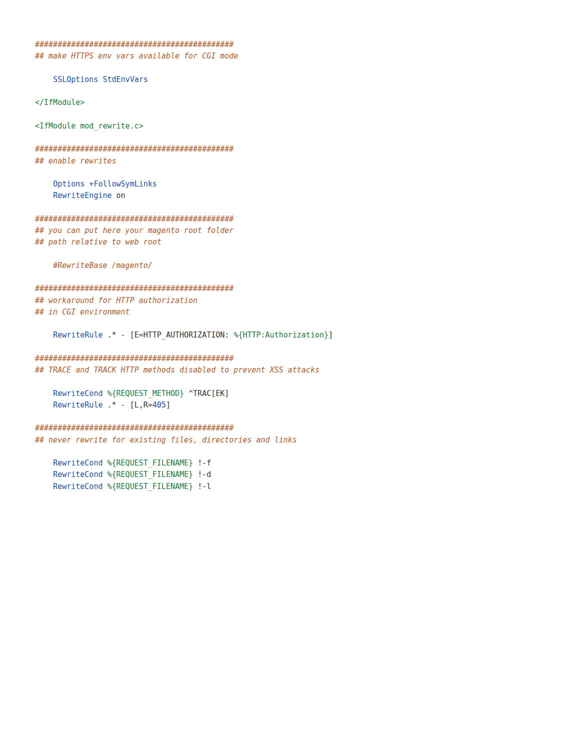############################################
## make HTTPS env vars available for CGI mode

    SSLOptions StdEnvVars

</IfModule>

<IfModule mod_rewrite.c>

############################################
## enable rewrites

    Options +FollowSymLinks
    RewriteEngine on

############################################
## you can put here your magento root folder
## path relative to web root

    #RewriteBase /magento/

############################################
## workaround for HTTP authorization
## in CGI environment

    RewriteRule .* - [E=HTTP_AUTHORIZATION: %{HTTP:Authorization}]

############################################
## TRACE and TRACK HTTP methods disabled to prevent XSS attacks

    RewriteCond %{REQUEST_METHOD} ^TRAC[EK]
    RewriteRule .* - [L,R=405]

############################################
## never rewrite for existing files, directories and links

    RewriteCond %{REQUEST_FILENAME} !-f
    RewriteCond %{REQUEST_FILENAME} !-d
    RewriteCond %{REQUEST_FILENAME} !-l